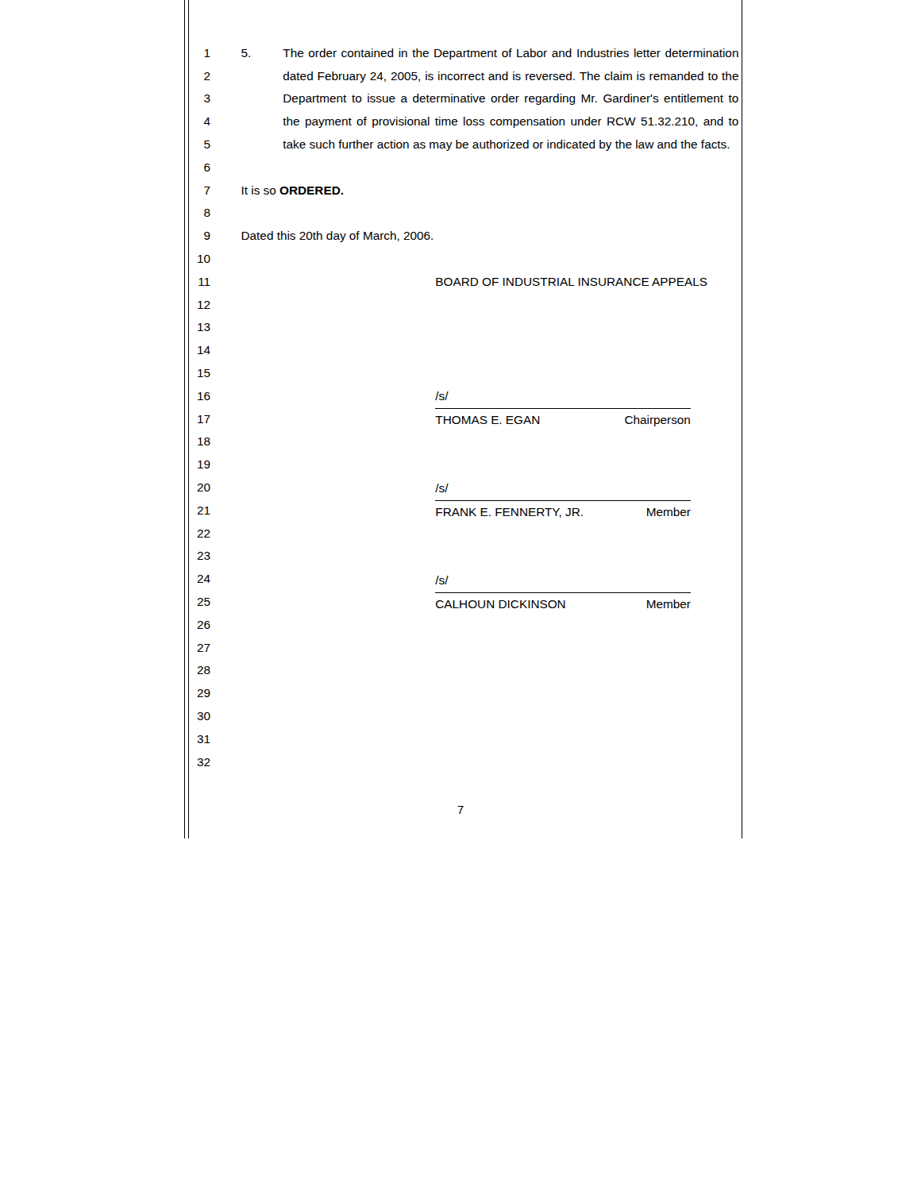1
2
3
4
5
6
7
8
9
10
11
12
13
14
15
16
17
18
19
20
21
22
23
24
25
26
27
28
29
30
31
32
5.
The order contained in the Department of Labor and Industries letter determination dated February 24, 2005, is incorrect and is reversed. The claim is remanded to the Department to issue a determinative order regarding Mr. Gardiner's entitlement to the payment of provisional time loss compensation under RCW 51.32.210, and to take such further action as may be authorized or indicated by the law and the facts.
It is so ORDERED.
Dated this 20th day of March, 2006.
BOARD OF INDUSTRIAL INSURANCE APPEALS
/s/
THOMAS E. EGAN Chairperson
/s/
FRANK E. FENNERTY, JR. Member
/s/
CALHOUN DICKINSON Member
7